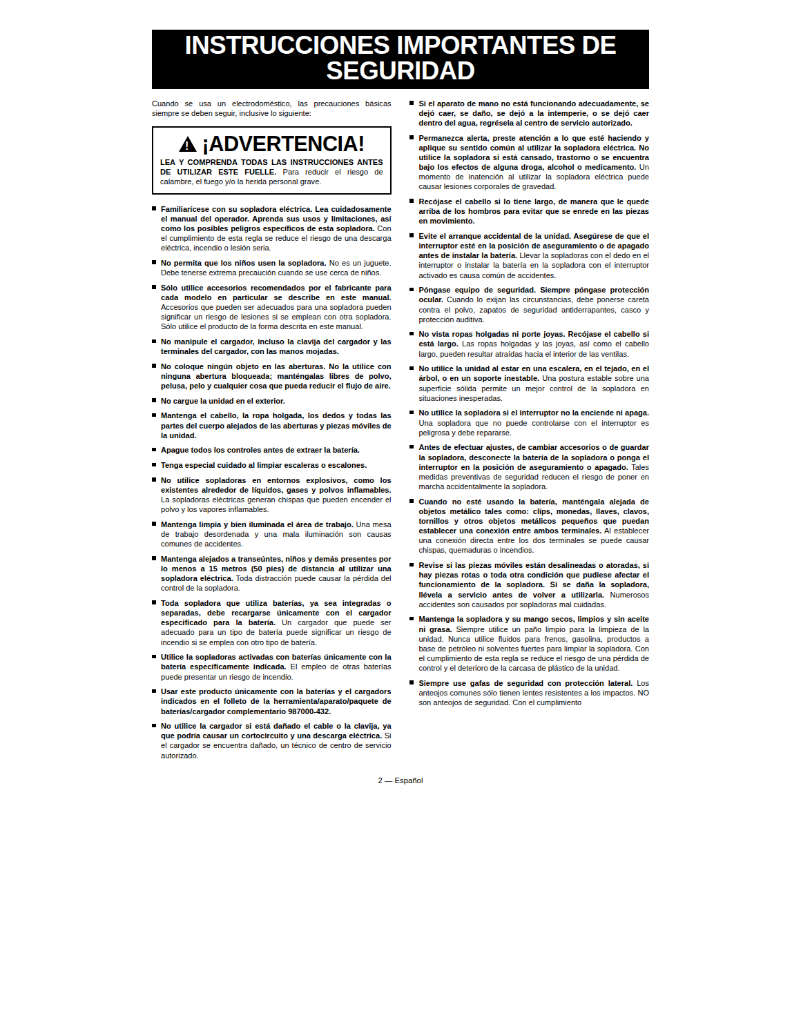INSTRUCCIONES IMPORTANTES DE SEGURIDAD
Cuando se usa un electrodoméstico, las precauciones básicas siempre se deben seguir, inclusive lo siguiente:
¡ADVERTENCIA!
LEA Y COMPRENDA TODAS LAS INSTRUCCIONES ANTES DE UTILIZAR ESTE FUELLE. Para reducir el riesgo de calambre, el fuego y/o la herida personal grave.
Familiarícese con su sopladora eléctrica. Lea cuidadosamente el manual del operador. Aprenda sus usos y limitaciones, así como los posibles peligros específicos de esta sopladora. Con el cumplimiento de esta regla se reduce el riesgo de una descarga eléctrica, incendio o lesión seria.
No permita que los niños usen la sopladora. No es un juguete. Debe tenerse extrema precaución cuando se use cerca de niños.
Sólo utilice accesorios recomendados por el fabricante para cada modelo en particular se describe en este manual. Accesorios que pueden ser adecuados para una sopladora pueden significar un riesgo de lesiones si se emplean con otra sopladora. Sólo utilice el producto de la forma descrita en este manual.
No manipule el cargador, incluso la clavija del cargador y las terminales del cargador, con las manos mojadas.
No coloque ningún objeto en las aberturas. No la utilice con ninguna abertura bloqueada; manténgalas libres de polvo, pelusa, pelo y cualquier cosa que pueda reducir el flujo de aire.
No cargue la unidad en el exterior.
Mantenga el cabello, la ropa holgada, los dedos y todas las partes del cuerpo alejados de las aberturas y piezas móviles de la unidad.
Apague todos los controles antes de extraer la batería.
Tenga especial cuidado al limpiar escaleras o escalones.
No utilice sopladoras en entornos explosivos, como los existentes alrededor de líquidos, gases y polvos inflamables. La sopladoras eléctricas generan chispas que pueden encender el polvo y los vapores inflamables.
Mantenga limpia y bien iluminada el área de trabajo. Una mesa de trabajo desordenada y una mala iluminación son causas comunes de accidentes.
Mantenga alejados a transeúntes, niños y demás presentes por lo menos a 15 metros (50 pies) de distancia al utilizar una sopladora eléctrica. Toda distracción puede causar la pérdida del control de la sopladora.
Toda sopladora que utiliza baterías, ya sea integradas o separadas, debe recargarse únicamente con el cargador especificado para la batería. Un cargador que puede ser adecuado para un tipo de batería puede significar un riesgo de incendio si se emplea con otro tipo de batería.
Utilice la sopladoras activadas con baterías únicamente con la batería específicamente indicada. El empleo de otras baterías puede presentar un riesgo de incendio.
Usar este producto únicamente con la baterías y el cargadors indicados en el folleto de la herramienta/aparato/paquete de baterías/cargador complementario 987000-432.
No utilice la cargador si está dañado el cable o la clavija, ya que podría causar un cortocircuito y una descarga eléctrica. Si el cargador se encuentra dañado, un técnico de centro de servicio autorizado.
Si el aparato de mano no está funcionando adecuadamente, se dejó caer, se daño, se dejó a la intemperie, o se dejó caer dentro del agua, regrésela al centro de servicio autorizado.
Permanezca alerta, preste atención a lo que esté haciendo y aplique su sentido común al utilizar la sopladora eléctrica. No utilice la sopladora si está cansado, trastorno o se encuentra bajo los efectos de alguna droga, alcohol o medicamento. Un momento de inatención al utilizar la sopladora eléctrica puede causar lesiones corporales de gravedad.
Recójase el cabello si lo tiene largo, de manera que le quede arriba de los hombros para evitar que se enrede en las piezas en movimiento.
Evite el arranque accidental de la unidad. Asegúrese de que el interruptor esté en la posición de aseguramiento o de apagado antes de instalar la batería. Llevar la sopladoras con el dedo en el interruptor o instalar la batería en la sopladora con el interruptor activado es causa común de accidentes.
Póngase equipo de seguridad. Siempre póngase protección ocular. Cuando lo exijan las circunstancias, debe ponerse careta contra el polvo, zapatos de seguridad antiderrapantes, casco y protección auditiva.
No vista ropas holgadas ni porte joyas. Recójase el cabello si está largo. Las ropas holgadas y las joyas, así como el cabello largo, pueden resultar atraídas hacia el interior de las ventilas.
No utilice la unidad al estar en una escalera, en el tejado, en el árbol, o en un soporte inestable. Una postura estable sobre una superficie sólida permite un mejor control de la sopladora en situaciones inesperadas.
No utilice la sopladora si el interruptor no la enciende ni apaga. Una sopladora que no puede controlarse con el interruptor es peligrosa y debe repararse.
Antes de efectuar ajustes, de cambiar accesorios o de guardar la sopladora, desconecte la batería de la sopladora o ponga el interruptor en la posición de aseguramiento o apagado. Tales medidas preventivas de seguridad reducen el riesgo de poner en marcha accidentalmente la sopladora.
Cuando no esté usando la batería, manténgala alejada de objetos metálico tales como: clips, monedas, llaves, clavos, tornillos y otros objetos metálicos pequeños que puedan establecer una conexión entre ambos terminales. Al establecer una conexión directa entre los dos terminales se puede causar chispas, quemaduras o incendios.
Revise si las piezas móviles están desalineadas o atoradas, si hay piezas rotas o toda otra condición que pudiese afectar el funcionamiento de la sopladora. Si se daña la sopladora, llévela a servicio antes de volver a utilizarla. Numerosos accidentes son causados por sopladoras mal cuidadas.
Mantenga la sopladora y su mango secos, limpios y sin aceite ni grasa. Siempre utilice un paño limpio para la limpieza de la unidad. Nunca utilice fluidos para frenos, gasolina, productos a base de petróleo ni solventes fuertes para limpiar la sopladora. Con el cumplimiento de esta regla se reduce el riesgo de una pérdida de control y el deterioro de la carcasa de plástico de la unidad.
Siempre use gafas de seguridad con protección lateral. Los anteojos comunes sólo tienen lentes resistentes a los impactos. NO son anteojos de seguridad. Con el cumplimiento
2 — Español